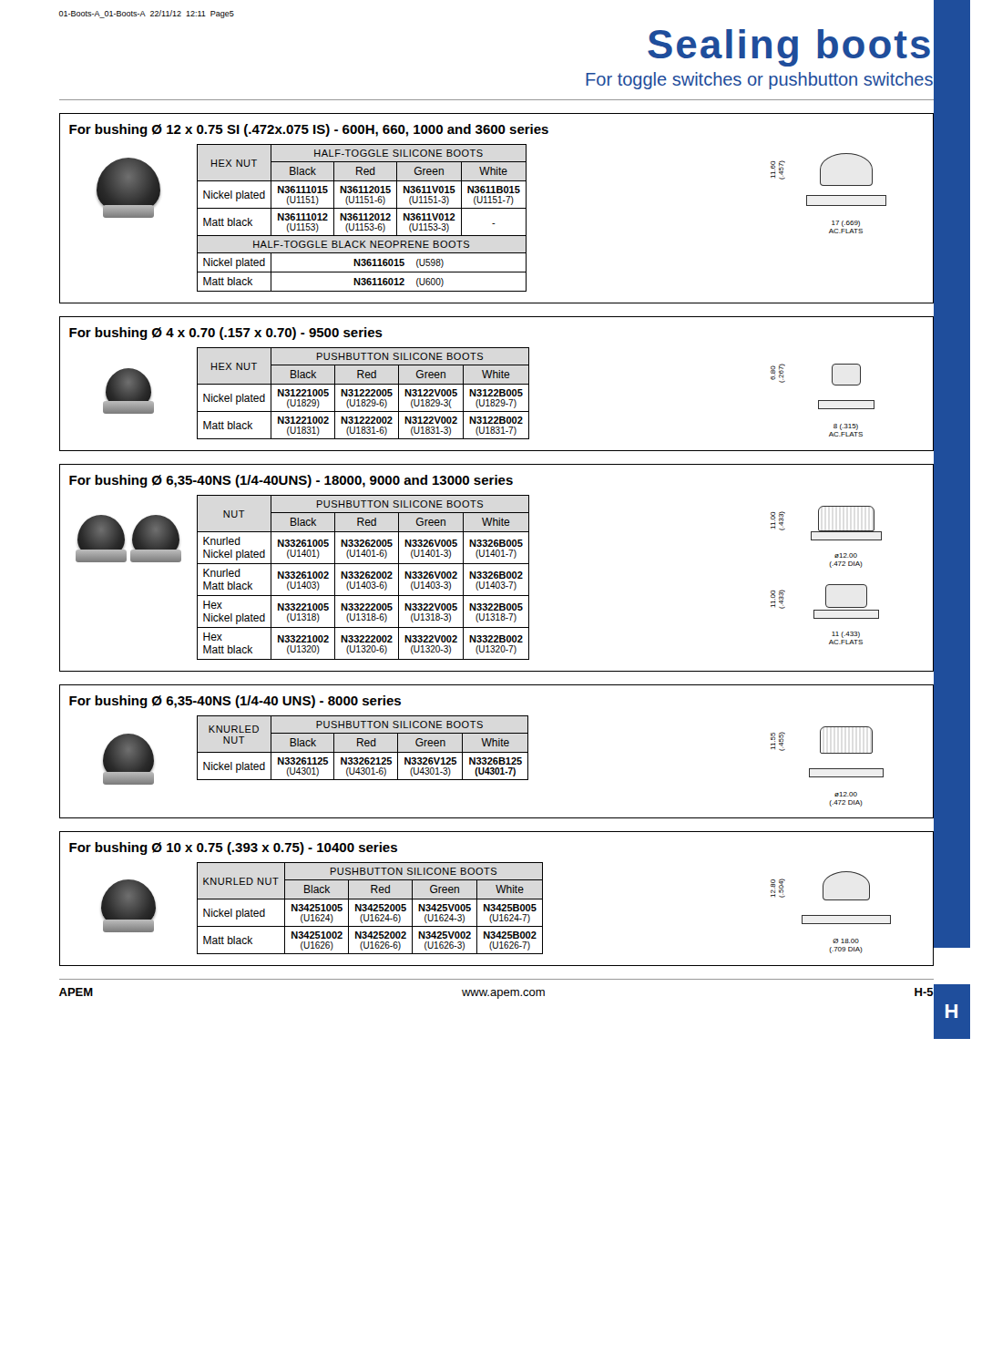01-Boots-A_01-Boots-A 22/11/12 12:11 Page5
Sealing boots
For toggle switches or pushbutton switches
For bushing Ø 12 x 0.75 SI (.472x.075 IS) - 600H, 660, 1000 and 3600 series
| HEX NUT | HALF-TOGGLE SILICONE BOOTS |
| --- | --- |
| Black | Red | Green | White |
| Nickel plated | N36111015 (U1151) | N36112015 (U1151-6) | N3611V015 (U1151-3) | N3611B015 (U1151-7) |
| Matt black | N36111012 (U1153) | N36112012 (U1153-6) | N3611V012 (U1153-3) | - |
| HALF-TOGGLE BLACK NEOPRENE BOOTS |
| Nickel plated | N36116015 (U598) |
| Matt black | N36116012 (U600) |
11.60
(.457)
17 (.669)
AC.FLATS
For bushing Ø 4 x 0.70 (.157 x 0.70) - 9500 series
| HEX NUT | PUSHBUTTON SILICONE BOOTS |
| --- | --- |
| Black | Red | Green | White |
| Nickel plated | N31221005 (U1829) | N31222005 (U1829-6) | N3122V005 (U1829-3( | N3122B005 (U1829-7) |
| Matt black | N31221002 (U1831) | N31222002 (U1831-6) | N3122V002 (U1831-3) | N3122B002 (U1831-7) |
6.80
(.267)
8 (.315)
AC.FLATS
For bushing Ø 6,35-40NS (1/4-40UNS) - 18000, 9000 and 13000 series
| NUT | PUSHBUTTON SILICONE BOOTS |
| --- | --- |
| Black | Red | Green | White |
| Knurled Nickel plated | N33261005 (U1401) | N33262005 (U1401-6) | N3326V005 (U1401-3) | N3326B005 (U1401-7) |
| Knurled Matt black | N33261002 (U1403) | N33262002 (U1403-6) | N3326V002 (U1403-3) | N3326B002 (U1403-7) |
| Hex Nickel plated | N33221005 (U1318) | N33222005 (U1318-6) | N3322V005 (U1318-3) | N3322B005 (U1318-7) |
| Hex Matt black | N33221002 (U1320) | N33222002 (U1320-6) | N3322V002 (U1320-3) | N3322B002 (U1320-7) |
11.00
(.433)
ø12.00
(.472 DIA)
11.00
(.433)
11 (.433)
AC.FLATS
For bushing Ø 6,35-40NS (1/4-40 UNS) - 8000 series
| KNURLED NUT | PUSHBUTTON SILICONE BOOTS |
| --- | --- |
| Black | Red | Green | White |
| Nickel plated | N33261125 (U4301) | N33262125 (U4301-6) | N3326V125 (U4301-3) | N3326B125 (U4301-7) |
11.55
(.455)
ø12.00
(.472 DIA)
For bushing Ø 10 x 0.75 (.393 x 0.75) - 10400 series
| KNURLED NUT | PUSHBUTTON SILICONE BOOTS |
| --- | --- |
| Black | Red | Green | White |
| Nickel plated | N34251005 (U1624) | N34252005 (U1624-6) | N3425V005 (U1624-3) | N3425B005 (U1624-7) |
| Matt black | N34251002 (U1626) | N34252002 (U1626-6) | N3425V002 (U1626-3) | N3425B002 (U1626-7) |
12.80
(.504)
Ø 18.00
(.709 DIA)
APEM
www.apem.com
H-5
H